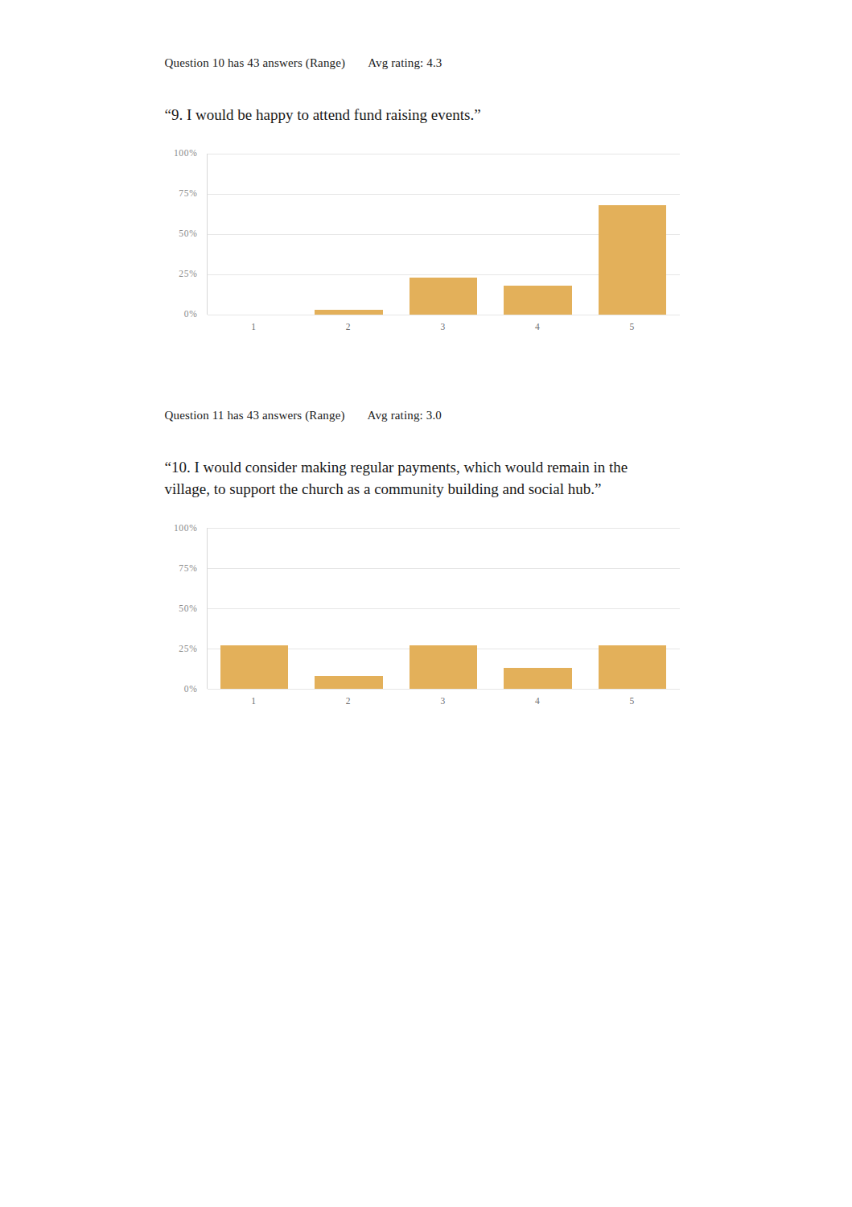Question 10 has 43 answers (Range) Avg rating: 4.3
“9. I would be happy to attend fund raising events.”
100%
75%
50%
25%
0%
12345
Question 11 has 43 answers (Range) Avg rating: 3.0
“10. I would consider making regular payments, which would remain in the village, to support the church as a community building and social hub.”
100%
75%
50%
25%
0%
12345